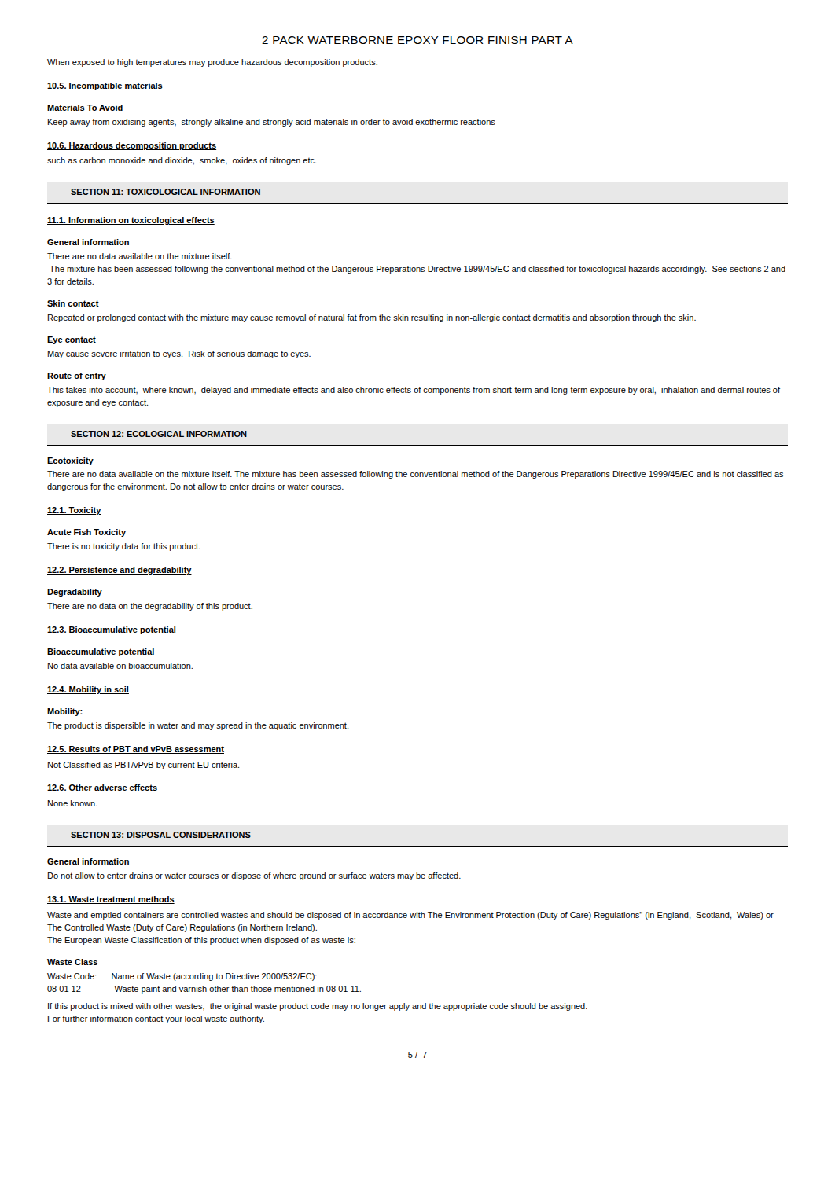2 PACK WATERBORNE EPOXY FLOOR FINISH PART A
When exposed to high temperatures may produce hazardous decomposition products.
10.5. Incompatible materials
Materials To Avoid
Keep away from oxidising agents, strongly alkaline and strongly acid materials in order to avoid exothermic reactions
10.6. Hazardous decomposition products
such as carbon monoxide and dioxide, smoke, oxides of nitrogen etc.
SECTION 11: TOXICOLOGICAL INFORMATION
11.1. Information on toxicological effects
General information
There are no data available on the mixture itself.
The mixture has been assessed following the conventional method of the Dangerous Preparations Directive 1999/45/EC and classified for toxicological hazards accordingly. See sections 2 and 3 for details.
Skin contact
Repeated or prolonged contact with the mixture may cause removal of natural fat from the skin resulting in non-allergic contact dermatitis and absorption through the skin.
Eye contact
May cause severe irritation to eyes. Risk of serious damage to eyes.
Route of entry
This takes into account, where known, delayed and immediate effects and also chronic effects of components from short-term and long-term exposure by oral, inhalation and dermal routes of exposure and eye contact.
SECTION 12: ECOLOGICAL INFORMATION
Ecotoxicity
There are no data available on the mixture itself. The mixture has been assessed following the conventional method of the Dangerous Preparations Directive 1999/45/EC and is not classified as dangerous for the environment. Do not allow to enter drains or water courses.
12.1. Toxicity
Acute Fish Toxicity
There is no toxicity data for this product.
12.2. Persistence and degradability
Degradability
There are no data on the degradability of this product.
12.3. Bioaccumulative potential
Bioaccumulative potential
No data available on bioaccumulation.
12.4. Mobility in soil
Mobility:
The product is dispersible in water and may spread in the aquatic environment.
12.5. Results of PBT and vPvB assessment
Not Classified as PBT/vPvB by current EU criteria.
12.6. Other adverse effects
None known.
SECTION 13: DISPOSAL CONSIDERATIONS
General information
Do not allow to enter drains or water courses or dispose of where ground or surface waters may be affected.
13.1. Waste treatment methods
Waste and emptied containers are controlled wastes and should be disposed of in accordance with The Environment Protection (Duty of Care) Regulations" (in England, Scotland, Wales) or The Controlled Waste (Duty of Care) Regulations (in Northern Ireland).
The European Waste Classification of this product when disposed of as waste is:
Waste Class
Waste Code: Name of Waste (according to Directive 2000/532/EC):
08 01 12 Waste paint and varnish other than those mentioned in 08 01 11.
If this product is mixed with other wastes, the original waste product code may no longer apply and the appropriate code should be assigned.
For further information contact your local waste authority.
5 / 7